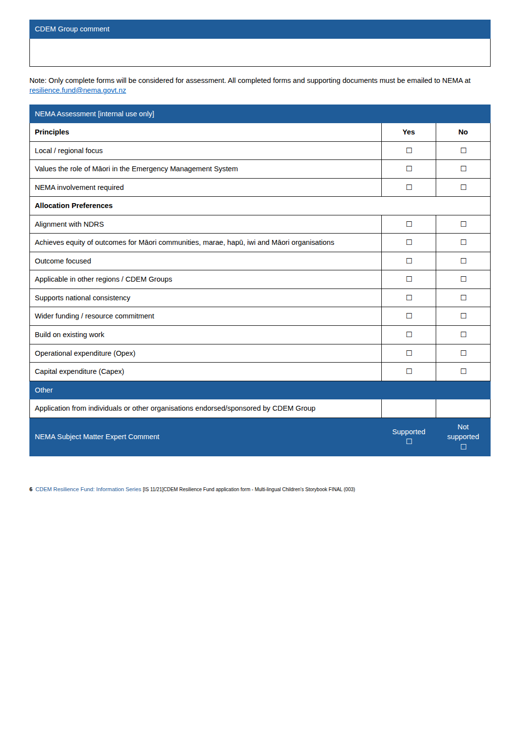| CDEM Group comment |
Note: Only complete forms will be considered for assessment. All completed forms and supporting documents must be emailed to NEMA at resilience.fund@nema.govt.nz
| NEMA Assessment [internal use only] |
| Principles | Yes | No |
| Local / regional focus | ☐ | ☐ |
| Values the role of Māori in the Emergency Management System | ☐ | ☐ |
| NEMA involvement required | ☐ | ☐ |
| Allocation Preferences |
| Alignment with NDRS | ☐ | ☐ |
| Achieves equity of outcomes for Māori communities, marae, hapū, iwi and Māori organisations | ☐ | ☐ |
| Outcome focused | ☐ | ☐ |
| Applicable in other regions / CDEM Groups | ☐ | ☐ |
| Supports national consistency | ☐ | ☐ |
| Wider funding / resource commitment | ☐ | ☐ |
| Build on existing work | ☐ | ☐ |
| Operational expenditure (Opex) | ☐ | ☐ |
| Capital expenditure (Capex) | ☐ | ☐ |
| Other |
| Application from individuals or other organisations endorsed/sponsored by CDEM Group | | |
| NEMA Subject Matter Expert Comment | Supported ☐ | Not supported ☐ |
6 CDEM Resilience Fund: Information Series [IS 11/21]CDEM Resilience Fund application form - Multi-lingual Children's Storybook FINAL (003)